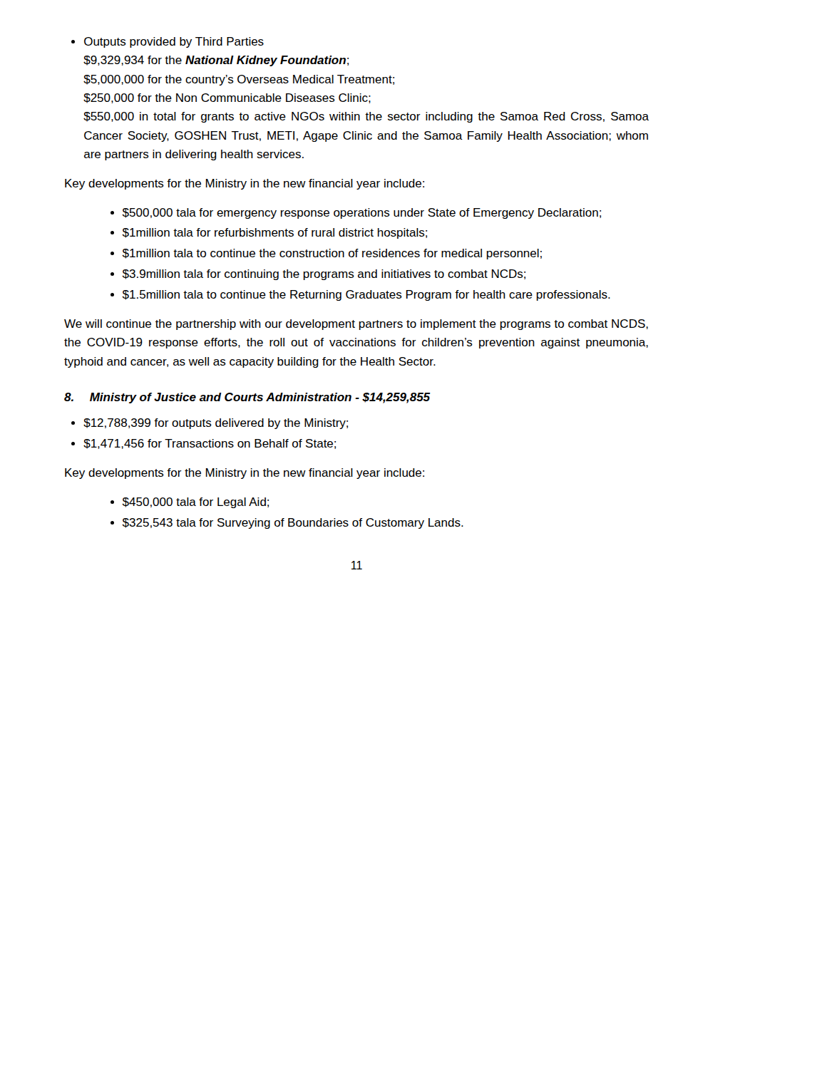Outputs provided by Third Parties
$9,329,934 for the National Kidney Foundation;
$5,000,000 for the country’s Overseas Medical Treatment;
$250,000 for the Non Communicable Diseases Clinic;
$550,000 in total for grants to active NGOs within the sector including the Samoa Red Cross, Samoa Cancer Society, GOSHEN Trust, METI, Agape Clinic and the Samoa Family Health Association; whom are partners in delivering health services.
Key developments for the Ministry in the new financial year include:
$500,000 tala for emergency response operations under State of Emergency Declaration;
$1million tala for refurbishments of rural district hospitals;
$1million tala to continue the construction of residences for medical personnel;
$3.9million tala for continuing the programs and initiatives to combat NCDs;
$1.5million tala to continue the Returning Graduates Program for health care professionals.
We will continue the partnership with our development partners to implement the programs to combat NCDS, the COVID-19 response efforts, the roll out of vaccinations for children’s prevention against pneumonia, typhoid and cancer, as well as capacity building for the Health Sector.
8. Ministry of Justice and Courts Administration - $14,259,855
$12,788,399 for outputs delivered by the Ministry;
$1,471,456 for Transactions on Behalf of State;
Key developments for the Ministry in the new financial year include:
$450,000 tala for Legal Aid;
$325,543 tala for Surveying of Boundaries of Customary Lands.
11